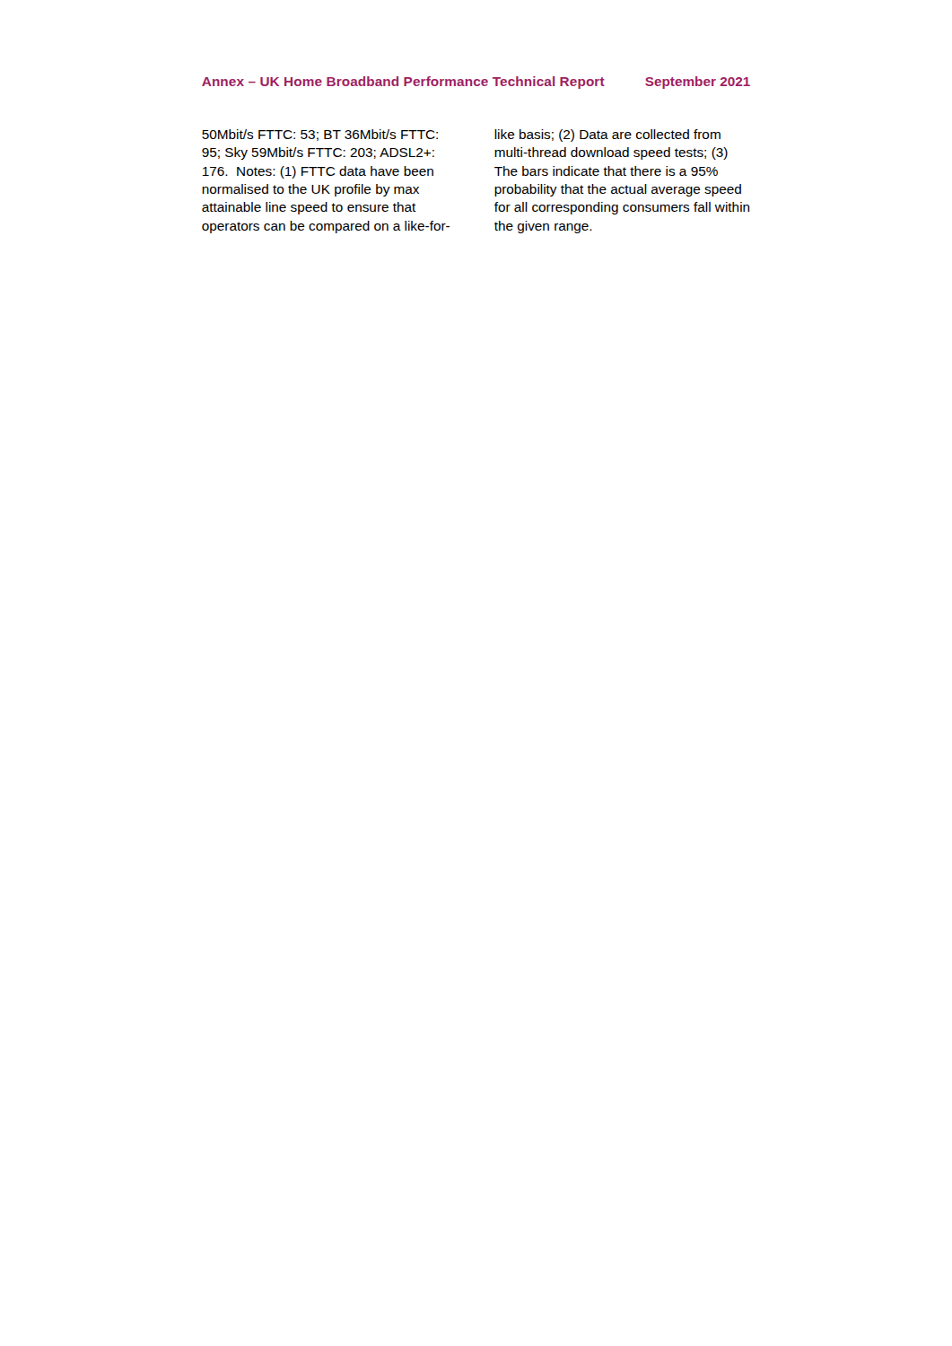Annex – UK Home Broadband Performance Technical Report September 2021
50Mbit/s FTTC: 53; BT 36Mbit/s FTTC: 95; Sky 59Mbit/s FTTC: 203; ADSL2+: 176. Notes: (1) FTTC data have been normalised to the UK profile by max attainable line speed to ensure that operators can be compared on a like-for-
like basis; (2) Data are collected from multi-thread download speed tests; (3) The bars indicate that there is a 95% probability that the actual average speed for all corresponding consumers fall within the given range.